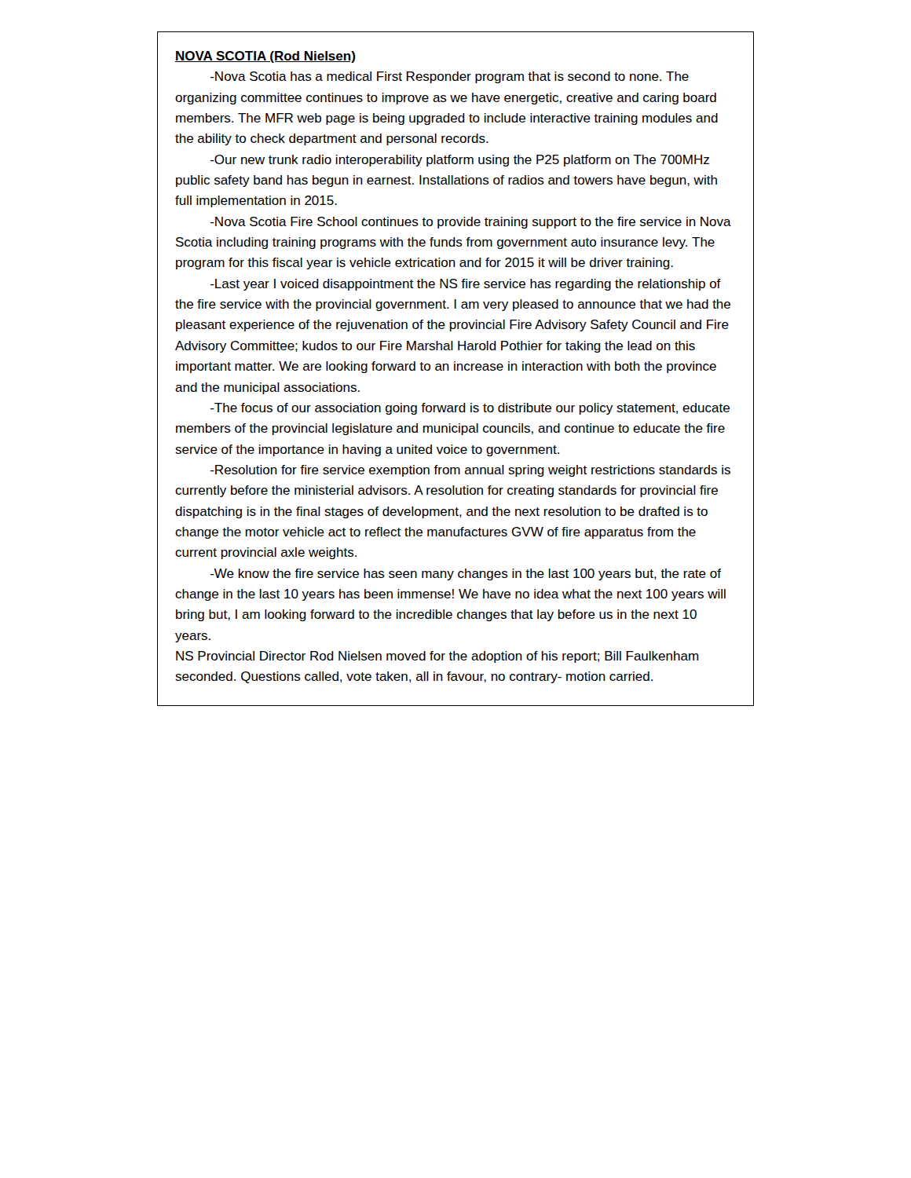NOVA SCOTIA (Rod Nielsen)
-Nova Scotia has a medical First Responder program that is second to none. The organizing committee continues to improve as we have energetic, creative and caring board members. The MFR web page is being upgraded to include interactive training modules and the ability to check department and personal records.
-Our new trunk radio interoperability platform using the P25 platform on The 700MHz public safety band has begun in earnest. Installations of radios and towers have begun, with full implementation in 2015.
-Nova Scotia Fire School continues to provide training support to the fire service in Nova Scotia including training programs with the funds from government auto insurance levy. The program for this fiscal year is vehicle extrication and for 2015 it will be driver training.
-Last year I voiced disappointment the NS fire service has regarding the relationship of the fire service with the provincial government. I am very pleased to announce that we had the pleasant experience of the rejuvenation of the provincial Fire Advisory Safety Council and Fire Advisory Committee; kudos to our Fire Marshal Harold Pothier for taking the lead on this important matter. We are looking forward to an increase in interaction with both the province and the municipal associations.
-The focus of our association going forward is to distribute our policy statement, educate members of the provincial legislature and municipal councils, and continue to educate the fire service of the importance in having a united voice to government.
-Resolution for fire service exemption from annual spring weight restrictions standards is currently before the ministerial advisors. A resolution for creating standards for provincial fire dispatching is in the final stages of development, and the next resolution to be drafted is to change the motor vehicle act to reflect the manufactures GVW of fire apparatus from the current provincial axle weights.
-We know the fire service has seen many changes in the last 100 years but, the rate of change in the last 10 years has been immense! We have no idea what the next 100 years will bring but, I am looking forward to the incredible changes that lay before us in the next 10 years.
NS Provincial Director Rod Nielsen moved for the adoption of his report; Bill Faulkenham seconded. Questions called, vote taken, all in favour, no contrary- motion carried.